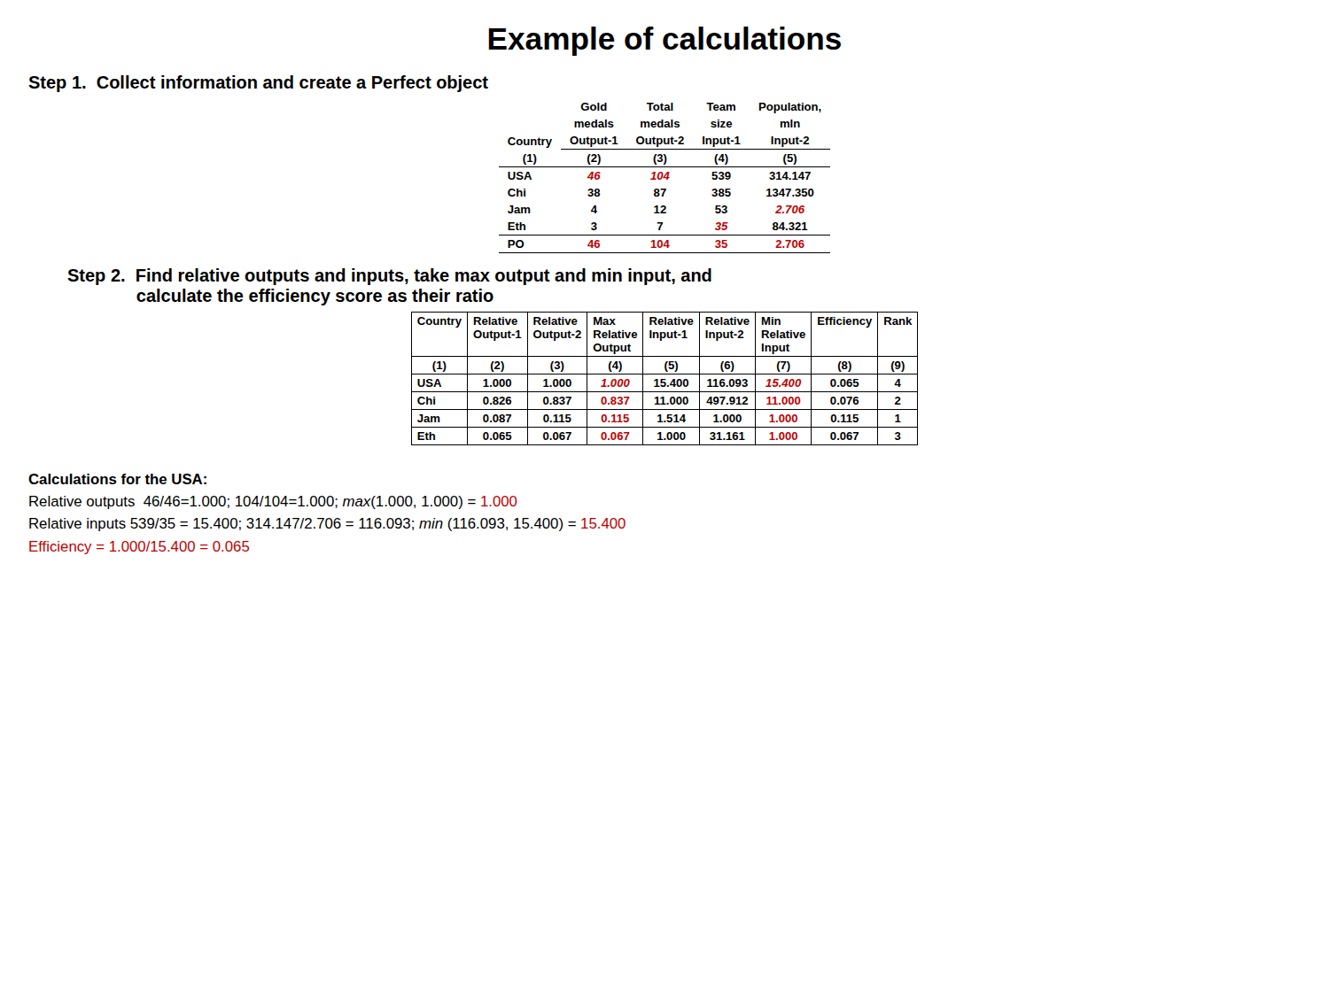Example of calculations
Step 1. Collect information and create a Perfect object
| Country | Gold | Total | Team | Population, |
| --- | --- | --- | --- | --- |
| medals | medals | size | mln |
| Output-1 | Output-2 | Input-1 | Input-2 |
| (1) | (2) | (3) | (4) | (5) |
| USA | 46 | 104 | 539 | 314.147 |
| Chi | 38 | 87 | 385 | 1347.350 |
| Jam | 4 | 12 | 53 | 2.706 |
| Eth | 3 | 7 | 35 | 84.321 |
| PO | 46 | 104 | 35 | 2.706 |
Step 2. Find relative outputs and inputs, take max output and min input, and
calculate the efficiency score as their ratio
| Country | Relative Output-1 | Relative Output-2 | Max Relative Output | Relative Input-1 | Relative Input-2 | Min Relative Input | Efficiency | Rank |
| --- | --- | --- | --- | --- | --- | --- | --- | --- |
| (1) | (2) | (3) | (4) | (5) | (6) | (7) | (8) | (9) |
| USA | 1.000 | 1.000 | 1.000 | 15.400 | 116.093 | 15.400 | 0.065 | 4 |
| Chi | 0.826 | 0.837 | 0.837 | 11.000 | 497.912 | 11.000 | 0.076 | 2 |
| Jam | 0.087 | 0.115 | 0.115 | 1.514 | 1.000 | 1.000 | 0.115 | 1 |
| Eth | 0.065 | 0.067 | 0.067 | 1.000 | 31.161 | 1.000 | 0.067 | 3 |
Calculations for the USA:
Relative outputs 46/46=1.000; 104/104=1.000; max(1.000, 1.000) = 1.000
Relative inputs 539/35 = 15.400; 314.147/2.706 = 116.093; min (116.093, 15.400) = 15.400
Efficiency = 1.000/15.400 = 0.065